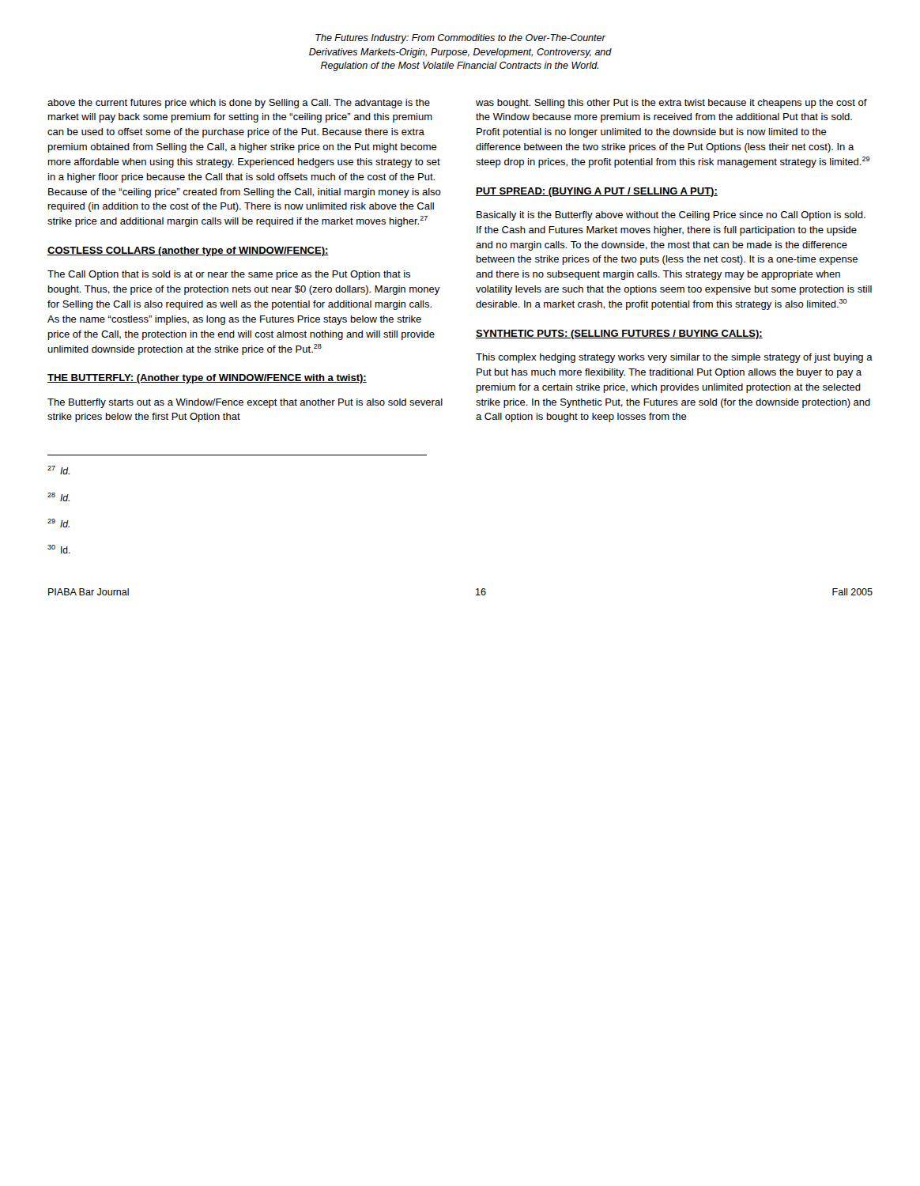The Futures Industry: From Commodities to the Over-The-Counter
Derivatives Markets-Origin, Purpose, Development, Controversy, and
Regulation of the Most Volatile Financial Contracts in the World.
above the current futures price which is done by Selling a Call. The advantage is the market will pay back some premium for setting in the “ceiling price” and this premium can be used to offset some of the purchase price of the Put. Because there is extra premium obtained from Selling the Call, a higher strike price on the Put might become more affordable when using this strategy. Experienced hedgers use this strategy to set in a higher floor price because the Call that is sold offsets much of the cost of the Put. Because of the “ceiling price” created from Selling the Call, initial margin money is also required (in addition to the cost of the Put). There is now unlimited risk above the Call strike price and additional margin calls will be required if the market moves higher.27
COSTLESS COLLARS (another type of WINDOW/FENCE):
The Call Option that is sold is at or near the same price as the Put Option that is bought. Thus, the price of the protection nets out near $0 (zero dollars). Margin money for Selling the Call is also required as well as the potential for additional margin calls. As the name “costless” implies, as long as the Futures Price stays below the strike price of the Call, the protection in the end will cost almost nothing and will still provide unlimited downside protection at the strike price of the Put.28
THE BUTTERFLY: (Another type of WINDOW/FENCE with a twist):
The Butterfly starts out as a Window/Fence except that another Put is also sold several strike prices below the first Put Option that
was bought. Selling this other Put is the extra twist because it cheapens up the cost of the Window because more premium is received from the additional Put that is sold. Profit potential is no longer unlimited to the downside but is now limited to the difference between the two strike prices of the Put Options (less their net cost). In a steep drop in prices, the profit potential from this risk management strategy is limited.29
PUT SPREAD: (BUYING A PUT / SELLING A PUT):
Basically it is the Butterfly above without the Ceiling Price since no Call Option is sold. If the Cash and Futures Market moves higher, there is full participation to the upside and no margin calls. To the downside, the most that can be made is the difference between the strike prices of the two puts (less the net cost). It is a one-time expense and there is no subsequent margin calls. This strategy may be appropriate when volatility levels are such that the options seem too expensive but some protection is still desirable. In a market crash, the profit potential from this strategy is also limited.30
SYNTHETIC PUTS: (SELLING FUTURES / BUYING CALLS):
This complex hedging strategy works very similar to the simple strategy of just buying a Put but has much more flexibility. The traditional Put Option allows the buyer to pay a premium for a certain strike price, which provides unlimited protection at the selected strike price. In the Synthetic Put, the Futures are sold (for the downside protection) and a Call option is bought to keep losses from the
27 Id.
28 Id.
29 Id.
30 Id.
PIABA Bar Journal 16 Fall 2005